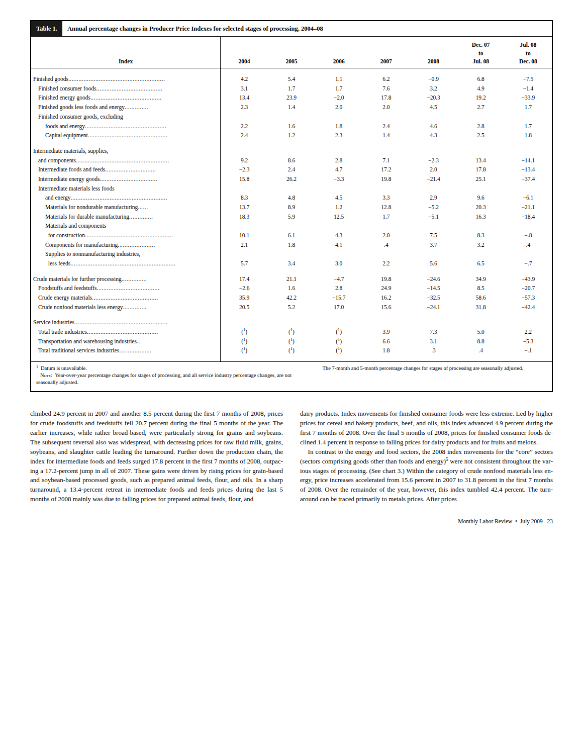Table 1.
Annual percentage changes in Producer Price Indexes for selected stages of processing, 2004–08
| Index | 2004 | 2005 | 2006 | 2007 | 2008 | Dec. 07 to Jul. 08 | Jul. 08 to Dec. 08 |
| --- | --- | --- | --- | --- | --- | --- | --- |
| Finished goods ......................................................... | 4.2 | 5.4 | 1.1 | 6.2 | −0.9 | 6.8 | −7.5 |
| Finished consumer foods ....................................... | 3.1 | 1.7 | 1.7 | 7.6 | 3.2 | 4.9 | −1.4 |
| Finished energy goods .......................................... | 13.4 | 23.9 | −2.0 | 17.8 | −20.3 | 19.2 | −33.9 |
| Finished goods less foods and energy .............. | 2.3 | 1.4 | 2.0 | 2.0 | 4.5 | 2.7 | 1.7 |
| Finished consumer goods, excluding | | | | | | | |
| foods and energy ................................................ | 2.2 | 1.6 | 1.8 | 2.4 | 4.6 | 2.8 | 1.7 |
| Capital equipment ............................................... | 2.4 | 1.2 | 2.3 | 1.4 | 4.3 | 2.5 | 1.8 |
| Intermediate materials, supplies, | | | | | | | |
| and components ....................................................... | 9.2 | 8.6 | 2.8 | 7.1 | −2.3 | 13.4 | −14.1 |
| Intermediate foods and feeds .............................. | −2.3 | 2.4 | 4.7 | 17.2 | 2.0 | 17.8 | −13.4 |
| Intermediate energy goods .................................. | 15.8 | 26.2 | −3.3 | 19.8 | −21.4 | 25.1 | −37.4 |
| Intermediate materials less foods | | | | | | | |
| and energy ......................................................... | 8.3 | 4.8 | 4.5 | 3.3 | 2.9 | 9.6 | −6.1 |
| Materials for nondurable manufacturing ...... | 13.7 | 8.9 | 1.2 | 12.8 | −5.2 | 20.3 | −21.1 |
| Materials for durable manufacturing .............. | 18.3 | 5.9 | 12.5 | 1.7 | −5.1 | 16.3 | −18.4 |
| Materials and components | | | | | | | |
| for construction .................................................... | 10.1 | 6.1 | 4.3 | 2.0 | 7.5 | 8.3 | −.8 |
| Components for manufacturing ...................... | 2.1 | 1.8 | 4.1 | .4 | 3.7 | 3.2 | .4 |
| Supplies to nonmanufacturing industries, | | | | | | | |
| less feeds .............................................................. | 5.7 | 3.4 | 3.0 | 2.2 | 5.6 | 6.5 | −.7 |
| Crude materials for further processing ............... | 17.4 | 21.1 | −4.7 | 19.8 | −24.6 | 34.9 | −43.9 |
| Foodstuffs and feedstuffs ..................................... | −2.6 | 1.6 | 2.8 | 24.9 | −14.5 | 8.5 | −20.7 |
| Crude energy materials ....................................... | 35.9 | 42.2 | −15.7 | 16.2 | −32.5 | 58.6 | −57.3 |
| Crude nonfood materials less energy .............. | 20.5 | 5.2 | 17.0 | 15.6 | −24.1 | 31.8 | −42.4 |
| Service industries ....................................................... | | | | | | | |
| Total trade industries .......................................... | ( 1 ) | ( 1 ) | ( 1 ) | 3.9 | 7.3 | 5.0 | 2.2 |
| Transportation and warehousing industries .. | ( 1 ) | ( 1 ) | ( 1 ) | 6.6 | 3.1 | 8.8 | −5.3 |
| Total traditional services industries ................... | ( 1 ) | ( 1 ) | ( 1 ) | 1.8 | .3 | .4 | −.1 |
1 Datum is unavailable.
Note: Year-over-year percentage changes for stages of processing, and all service industry percentage changes, are not seasonally adjusted.
The 7-month and 5-month percentage changes for stages of processing are seasonally adjusted.
climbed 24.9 percent in 2007 and another 8.5 percent during the first 7 months of 2008, prices for crude foodstuffs and feedstuffs fell 20.7 percent during the final 5 months of the year. The earlier increases, while rather broad-based, were particularly strong for grains and soybeans. The subsequent reversal also was widespread, with decreasing prices for raw fluid milk, grains, soybeans, and slaughter cattle leading the turnaround. Further down the production chain, the index for intermediate foods and feeds surged 17.8 percent in the first 7 months of 2008, outpacing a 17.2-percent jump in all of 2007. These gains were driven by rising prices for grain-based and soybean-based processed goods, such as prepared animal feeds, flour, and oils. In a sharp turnaround, a 13.4-percent retreat in intermediate foods and feeds prices during the last 5 months of 2008 mainly was due to falling prices for prepared animal feeds, flour, and
dairy products. Index movements for finished consumer foods were less extreme. Led by higher prices for cereal and bakery products, beef, and oils, this index advanced 4.9 percent during the first 7 months of 2008. Over the final 5 months of 2008, prices for finished consumer foods declined 1.4 percent in response to falling prices for dairy products and for fruits and melons.
In contrast to the energy and food sectors, the 2008 index movements for the “core” sectors (sectors comprising goods other than foods and energy)5 were not consistent throughout the various stages of processing. (See chart 3.) Within the category of crude nonfood materials less energy, price increases accelerated from 15.6 percent in 2007 to 31.8 percent in the first 7 months of 2008. Over the remainder of the year, however, this index tumbled 42.4 percent. The turnaround can be traced primarily to metals prices. After prices
Monthly Labor Review • July 2009 23